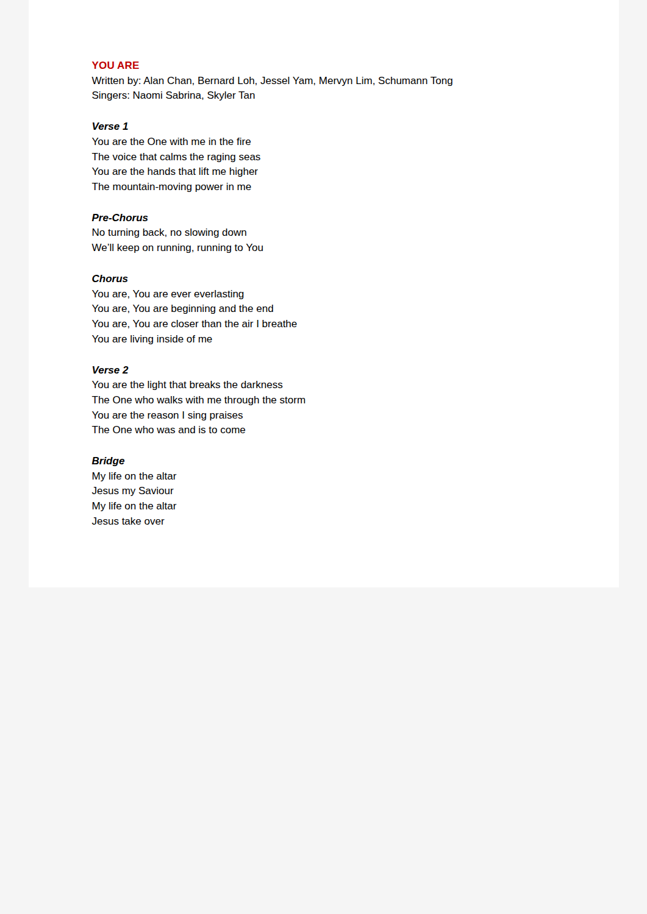YOU ARE
Written by: Alan Chan, Bernard Loh, Jessel Yam, Mervyn Lim, Schumann Tong
Singers: Naomi Sabrina, Skyler Tan
Verse 1
You are the One with me in the fire
The voice that calms the raging seas
You are the hands that lift me higher
The mountain-moving power in me
Pre-Chorus
No turning back, no slowing down
We’ll keep on running, running to You
Chorus
You are, You are ever everlasting
You are, You are beginning and the end
You are, You are closer than the air I breathe
You are living inside of me
Verse 2
You are the light that breaks the darkness
The One who walks with me through the storm
You are the reason I sing praises
The One who was and is to come
Bridge
My life on the altar
Jesus my Saviour
My life on the altar
Jesus take over